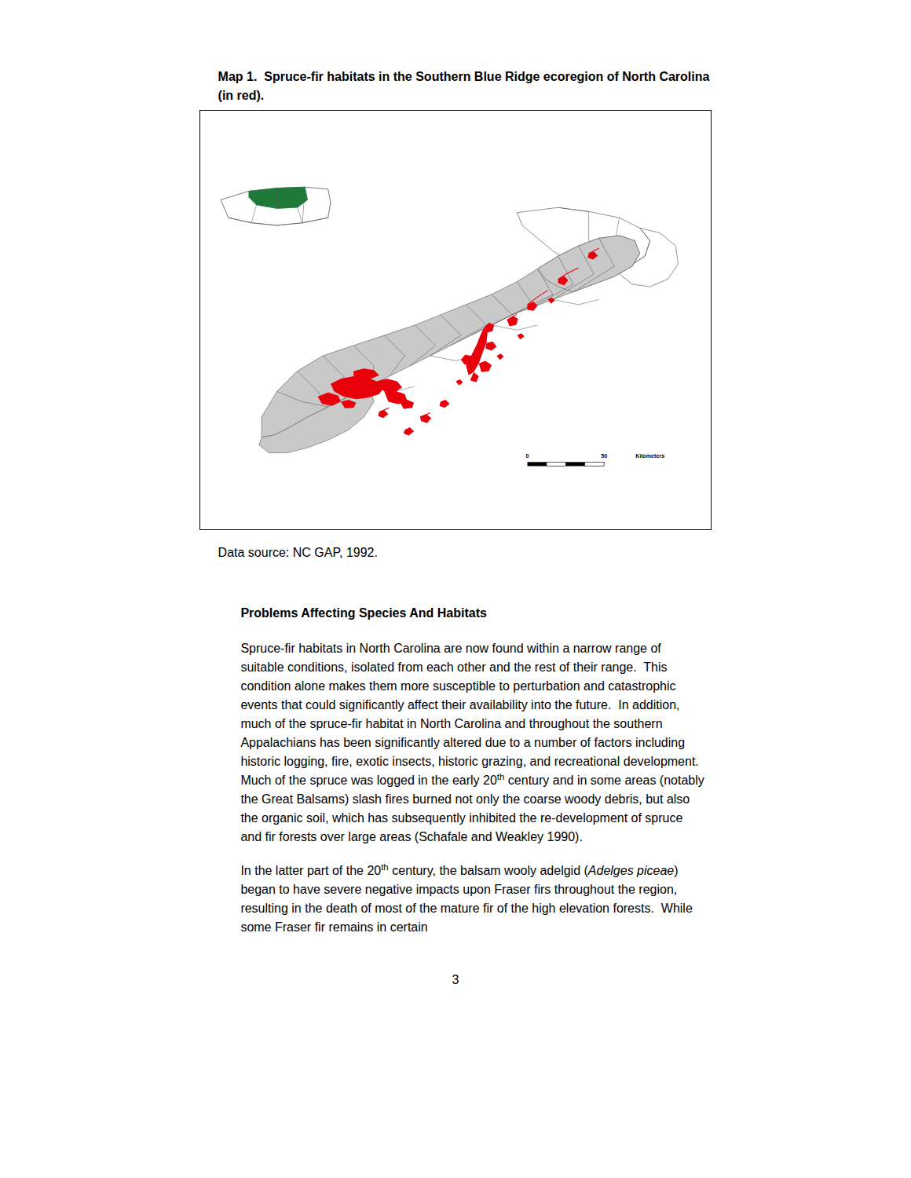Map 1. Spruce-fir habitats in the Southern Blue Ridge ecoregion of North Carolina (in red).
0 50 Kilometers
Data source: NC GAP, 1992.
Problems Affecting Species And Habitats
Spruce-fir habitats in North Carolina are now found within a narrow range of suitable conditions, isolated from each other and the rest of their range. This condition alone makes them more susceptible to perturbation and catastrophic events that could significantly affect their availability into the future. In addition, much of the spruce-fir habitat in North Carolina and throughout the southern Appalachians has been significantly altered due to a number of factors including historic logging, fire, exotic insects, historic grazing, and recreational development. Much of the spruce was logged in the early 20th century and in some areas (notably the Great Balsams) slash fires burned not only the coarse woody debris, but also the organic soil, which has subsequently inhibited the re-development of spruce and fir forests over large areas (Schafale and Weakley 1990).
In the latter part of the 20th century, the balsam wooly adelgid (Adelges piceae) began to have severe negative impacts upon Fraser firs throughout the region, resulting in the death of most of the mature fir of the high elevation forests. While some Fraser fir remains in certain
3